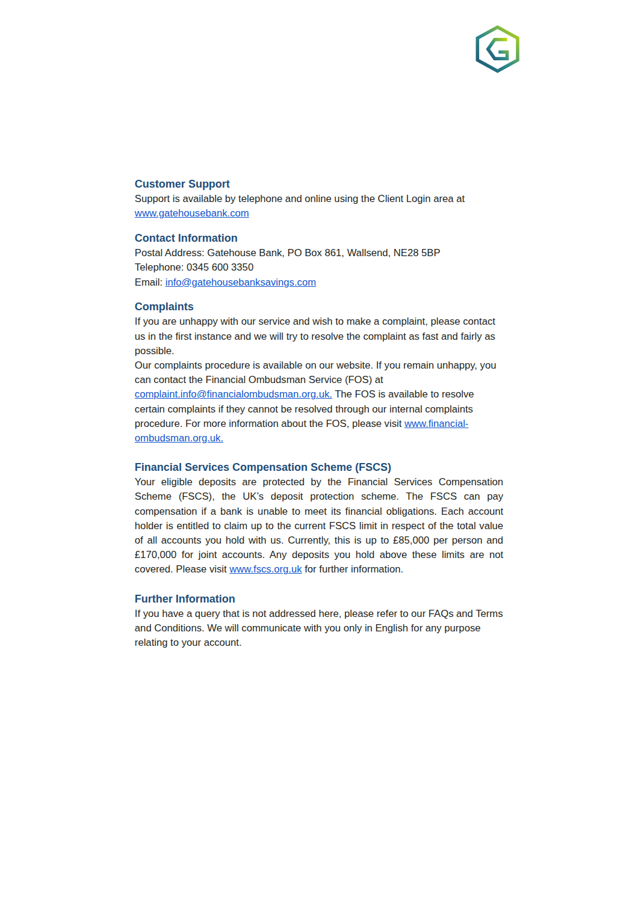Customer Support
Support is available by telephone and online using the Client Login area at
www.gatehousebank.com
Contact Information
Postal Address: Gatehouse Bank, PO Box 861, Wallsend, NE28 5BP
Telephone: 0345 600 3350
Email: info@gatehousebanksavings.com
Complaints
If you are unhappy with our service and wish to make a complaint, please contact us in the first instance and we will try to resolve the complaint as fast and fairly as possible.
Our complaints procedure is available on our website. If you remain unhappy, you can contact the Financial Ombudsman Service (FOS) at complaint.info@financialombudsman.org.uk. The FOS is available to resolve certain complaints if they cannot be resolved through our internal complaints procedure. For more information about the FOS, please visit www.financial-ombudsman.org.uk.
Financial Services Compensation Scheme (FSCS)
Your eligible deposits are protected by the Financial Services Compensation Scheme (FSCS), the UK’s deposit protection scheme. The FSCS can pay compensation if a bank is unable to meet its financial obligations. Each account holder is entitled to claim up to the current FSCS limit in respect of the total value of all accounts you hold with us. Currently, this is up to £85,000 per person and £170,000 for joint accounts. Any deposits you hold above these limits are not covered. Please visit www.fscs.org.uk for further information.
Further Information
If you have a query that is not addressed here, please refer to our FAQs and Terms and Conditions. We will communicate with you only in English for any purpose relating to your account.